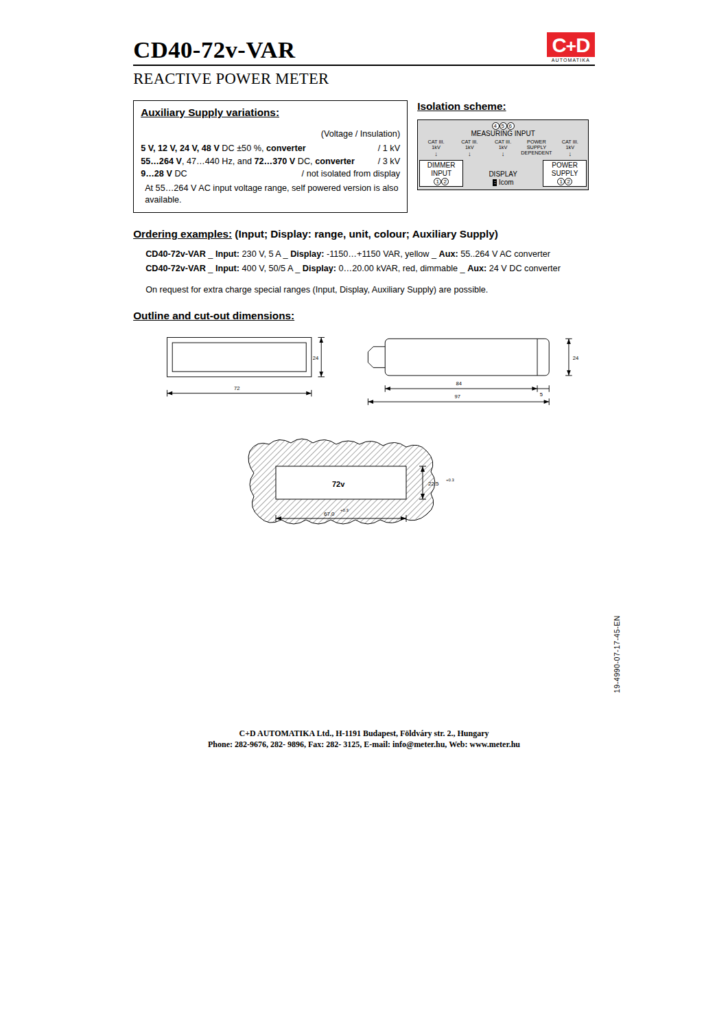C+D
AUTOMATIKA
CD40-72v-VAR
REACTIVE POWER METER
Auxiliary Supply variations:
(Voltage / Insulation)
5 V, 12 V, 24 V, 48 V DC ±50 %, converter / 1 kV
55…264 V, 47…440 Hz, and 72…370 V DC, converter / 3 kV
9…28 V DC / not isolated from display
At 55…264 V AC input voltage range, self powered version is also available.
Isolation scheme:
456
MEASURING INPUT
CAT III.
1kV
↓
CAT III.
1kV
↓
CAT III.
1kV
↓
POWER SUPPLY
DEPENDENT
CAT III.
1kV
↓
DIMMER
INPUT
12
DISPLAY
:: Icom
POWER
SUPPLY
12
Ordering examples: (Input; Display: range, unit, colour; Auxiliary Supply)
CD40-72v-VAR _ Input: 230 V, 5 A _ Display: -1150…+1150 VAR, yellow _ Aux: 55..264 V AC converter
CD40-72v-VAR _ Input: 400 V, 50/5 A _ Display: 0…20.00 kVAR, red, dimmable _ Aux: 24 V DC converter
On request for extra charge special ranges (Input, Display, Auxiliary Supply) are possible.
Outline and cut-out dimensions:
24 72 24 84 5 97
72v 22.5 +0.3 67.0 +0.3
19-4990-07-17-45-EN
C+D AUTOMATIKA Ltd., H-1191 Budapest, Földváry str. 2., Hungary
Phone: 282-9676, 282- 9896, Fax: 282- 3125, E-mail: info@meter.hu, Web: www.meter.hu